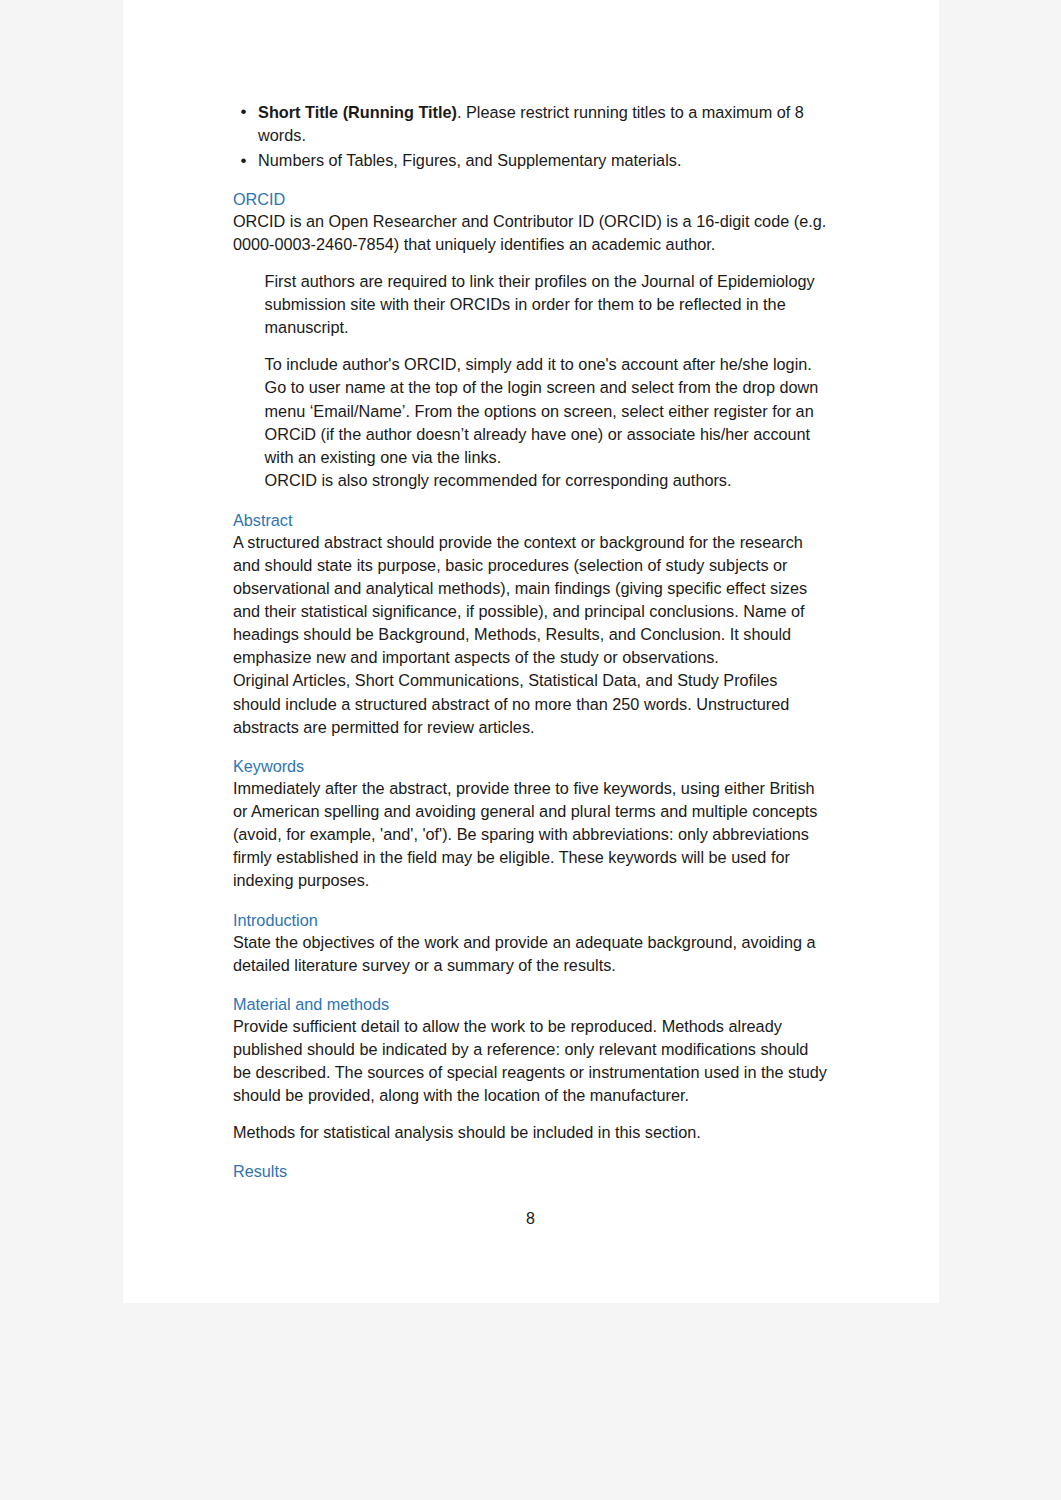Short Title (Running Title). Please restrict running titles to a maximum of 8 words.
Numbers of Tables, Figures, and Supplementary materials.
ORCID
ORCID is an Open Researcher and Contributor ID (ORCID) is a 16-digit code (e.g. 0000-0003-2460-7854) that uniquely identifies an academic author.
First authors are required to link their profiles on the Journal of Epidemiology submission site with their ORCIDs in order for them to be reflected in the manuscript.
To include author's ORCID, simply add it to one's account after he/she login.
Go to user name at the top of the login screen and select from the drop down menu ‘Email/Name’. From the options on screen, select either register for an ORCiD (if the author doesn’t already have one) or associate his/her account with an existing one via the links.
ORCID is also strongly recommended for corresponding authors.
Abstract
A structured abstract should provide the context or background for the research and should state its purpose, basic procedures (selection of study subjects or observational and analytical methods), main findings (giving specific effect sizes and their statistical significance, if possible), and principal conclusions. Name of headings should be Background, Methods, Results, and Conclusion. It should emphasize new and important aspects of the study or observations.
Original Articles, Short Communications, Statistical Data, and Study Profiles should include a structured abstract of no more than 250 words. Unstructured abstracts are permitted for review articles.
Keywords
Immediately after the abstract, provide three to five keywords, using either British or American spelling and avoiding general and plural terms and multiple concepts (avoid, for example, 'and', 'of'). Be sparing with abbreviations: only abbreviations firmly established in the field may be eligible. These keywords will be used for indexing purposes.
Introduction
State the objectives of the work and provide an adequate background, avoiding a detailed literature survey or a summary of the results.
Material and methods
Provide sufficient detail to allow the work to be reproduced. Methods already published should be indicated by a reference: only relevant modifications should be described. The sources of special reagents or instrumentation used in the study should be provided, along with the location of the manufacturer.
Methods for statistical analysis should be included in this section.
Results
8